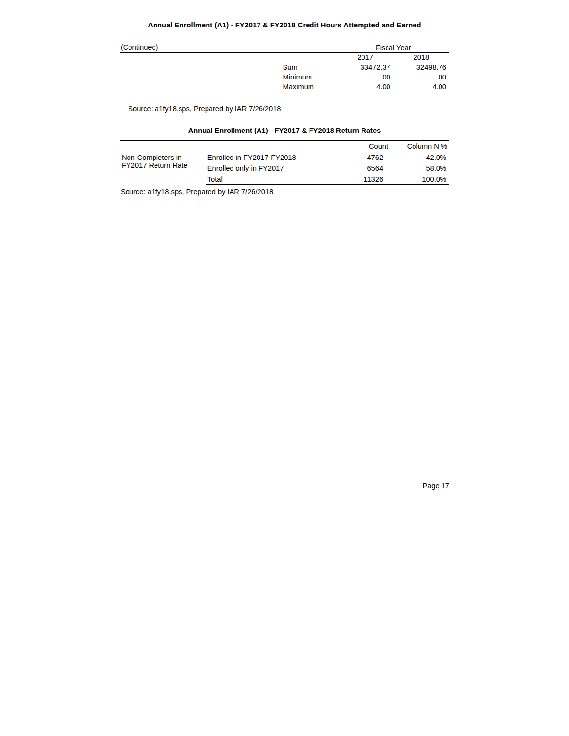Annual Enrollment (A1) - FY2017 & FY2018 Credit Hours Attempted and Earned
(Continued)
| | | Fiscal Year |
| | | 2017 | 2018 |
| | Sum | 33472.37 | 32498.76 |
| | Minimum | .00 | .00 |
| | Maximum | 4.00 | 4.00 |
Source: a1fy18.sps, Prepared by IAR 7/26/2018
Annual Enrollment (A1) - FY2017 & FY2018 Return Rates
| | | Count | Column N % |
| --- | --- | --- | --- |
| Non-Completers in FY2017 Return Rate | Enrolled in FY2017-FY2018 | 4762 | 42.0% |
| Enrolled only in FY2017 | 6564 | 58.0% |
| Total | 11326 | 100.0% |
Source: a1fy18.sps, Prepared by IAR 7/26/2018
Page 17